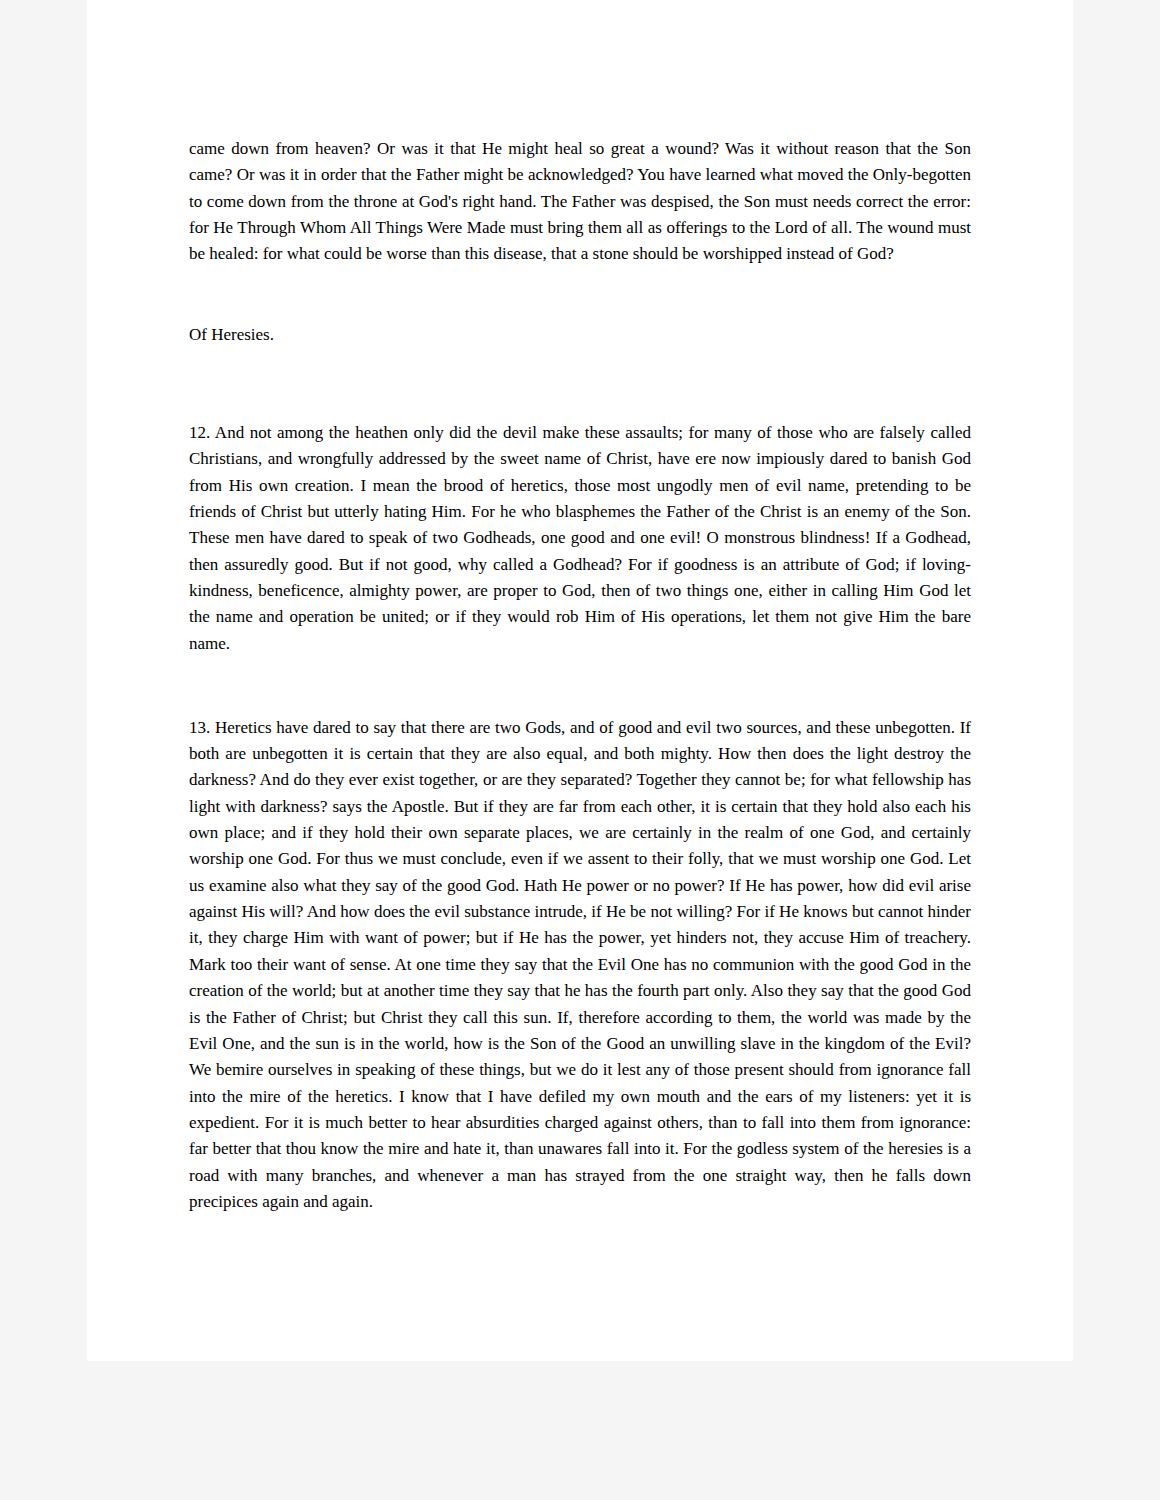came down from heaven? Or was it that He might heal so great a wound? Was it without reason that the Son came? Or was it in order that the Father might be acknowledged? You have learned what moved the Only-begotten to come down from the throne at God's right hand. The Father was despised, the Son must needs correct the error: for He Through Whom All Things Were Made must bring them all as offerings to the Lord of all. The wound must be healed: for what could be worse than this disease, that a stone should be worshipped instead of God?
Of Heresies.
12. And not among the heathen only did the devil make these assaults; for many of those who are falsely called Christians, and wrongfully addressed by the sweet name of Christ, have ere now impiously dared to banish God from His own creation. I mean the brood of heretics, those most ungodly men of evil name, pretending to be friends of Christ but utterly hating Him. For he who blasphemes the Father of the Christ is an enemy of the Son. These men have dared to speak of two Godheads, one good and one evil! O monstrous blindness! If a Godhead, then assuredly good. But if not good, why called a Godhead? For if goodness is an attribute of God; if loving-kindness, beneficence, almighty power, are proper to God, then of two things one, either in calling Him God let the name and operation be united; or if they would rob Him of His operations, let them not give Him the bare name.
13. Heretics have dared to say that there are two Gods, and of good and evil two sources, and these unbegotten. If both are unbegotten it is certain that they are also equal, and both mighty. How then does the light destroy the darkness? And do they ever exist together, or are they separated? Together they cannot be; for what fellowship has light with darkness? says the Apostle. But if they are far from each other, it is certain that they hold also each his own place; and if they hold their own separate places, we are certainly in the realm of one God, and certainly worship one God. For thus we must conclude, even if we assent to their folly, that we must worship one God. Let us examine also what they say of the good God. Hath He power or no power? If He has power, how did evil arise against His will? And how does the evil substance intrude, if He be not willing? For if He knows but cannot hinder it, they charge Him with want of power; but if He has the power, yet hinders not, they accuse Him of treachery. Mark too their want of sense. At one time they say that the Evil One has no communion with the good God in the creation of the world; but at another time they say that he has the fourth part only. Also they say that the good God is the Father of Christ; but Christ they call this sun. If, therefore according to them, the world was made by the Evil One, and the sun is in the world, how is the Son of the Good an unwilling slave in the kingdom of the Evil? We bemire ourselves in speaking of these things, but we do it lest any of those present should from ignorance fall into the mire of the heretics. I know that I have defiled my own mouth and the ears of my listeners: yet it is expedient. For it is much better to hear absurdities charged against others, than to fall into them from ignorance: far better that thou know the mire and hate it, than unawares fall into it. For the godless system of the heresies is a road with many branches, and whenever a man has strayed from the one straight way, then he falls down precipices again and again.